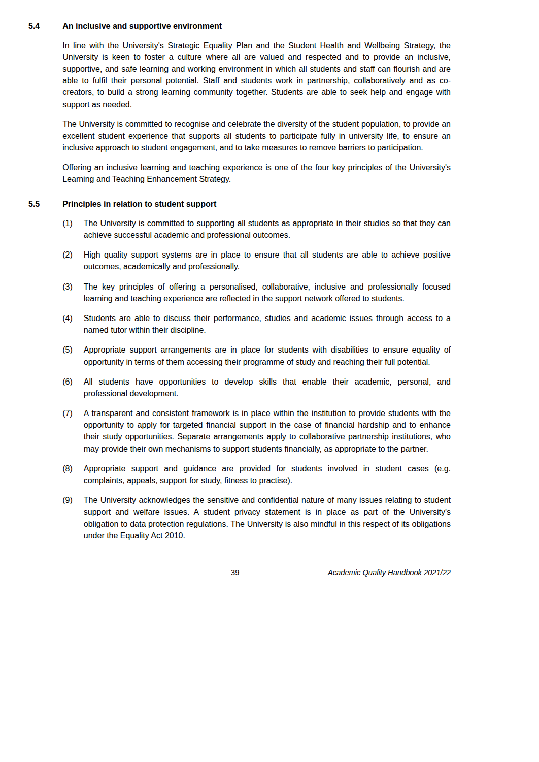5.4 An inclusive and supportive environment
In line with the University's Strategic Equality Plan and the Student Health and Wellbeing Strategy, the University is keen to foster a culture where all are valued and respected and to provide an inclusive, supportive, and safe learning and working environment in which all students and staff can flourish and are able to fulfil their personal potential. Staff and students work in partnership, collaboratively and as co-creators, to build a strong learning community together. Students are able to seek help and engage with support as needed.
The University is committed to recognise and celebrate the diversity of the student population, to provide an excellent student experience that supports all students to participate fully in university life, to ensure an inclusive approach to student engagement, and to take measures to remove barriers to participation.
Offering an inclusive learning and teaching experience is one of the four key principles of the University's Learning and Teaching Enhancement Strategy.
5.5 Principles in relation to student support
(1) The University is committed to supporting all students as appropriate in their studies so that they can achieve successful academic and professional outcomes.
(2) High quality support systems are in place to ensure that all students are able to achieve positive outcomes, academically and professionally.
(3) The key principles of offering a personalised, collaborative, inclusive and professionally focused learning and teaching experience are reflected in the support network offered to students.
(4) Students are able to discuss their performance, studies and academic issues through access to a named tutor within their discipline.
(5) Appropriate support arrangements are in place for students with disabilities to ensure equality of opportunity in terms of them accessing their programme of study and reaching their full potential.
(6) All students have opportunities to develop skills that enable their academic, personal, and professional development.
(7) A transparent and consistent framework is in place within the institution to provide students with the opportunity to apply for targeted financial support in the case of financial hardship and to enhance their study opportunities. Separate arrangements apply to collaborative partnership institutions, who may provide their own mechanisms to support students financially, as appropriate to the partner.
(8) Appropriate support and guidance are provided for students involved in student cases (e.g. complaints, appeals, support for study, fitness to practise).
(9) The University acknowledges the sensitive and confidential nature of many issues relating to student support and welfare issues. A student privacy statement is in place as part of the University's obligation to data protection regulations. The University is also mindful in this respect of its obligations under the Equality Act 2010.
39 Academic Quality Handbook 2021/22